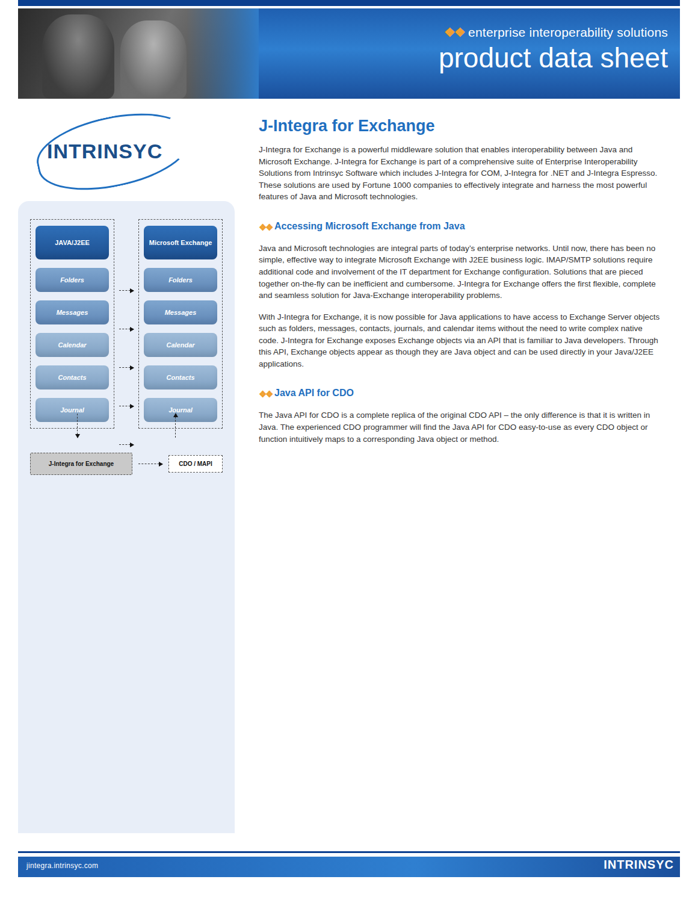❖❖enterprise interoperability solutions
product data sheet
INTRINSYC
JAVA/J2EE
Folders
Messages
Calendar
Contacts
Journal
Microsoft Exchange
Folders
Messages
Calendar
Contacts
Journal
J-Integra for Exchange
CDO / MAPI
J-Integra for Exchange
J-Integra for Exchange is a powerful middleware solution that enables interoperability between Java and Microsoft Exchange. J-Integra for Exchange is part of a comprehensive suite of Enterprise Interoperability Solutions from Intrinsyc Software which includes J-Integra for COM, J-Integra for .NET and J-Integra Espresso. These solutions are used by Fortune 1000 companies to effectively integrate and harness the most powerful features of Java and Microsoft technologies.
❖❖Accessing Microsoft Exchange from Java
Java and Microsoft technologies are integral parts of today’s enterprise networks. Until now, there has been no simple, effective way to integrate Microsoft Exchange with J2EE business logic. IMAP/SMTP solutions require additional code and involvement of the IT department for Exchange configuration. Solutions that are pieced together on-the-fly can be inefficient and cumbersome. J-Integra for Exchange offers the first flexible, complete and seamless solution for Java-Exchange interoperability problems.
With J-Integra for Exchange, it is now possible for Java applications to have access to Exchange Server objects such as folders, messages, contacts, journals, and calendar items without the need to write complex native code. J-Integra for Exchange exposes Exchange objects via an API that is familiar to Java developers. Through this API, Exchange objects appear as though they are Java object and can be used directly in your Java/J2EE applications.
❖❖Java API for CDO
The Java API for CDO is a complete replica of the original CDO API – the only difference is that it is written in Java. The experienced CDO programmer will find the Java API for CDO easy-to-use as every CDO object or function intuitively maps to a corresponding Java object or method.
jintegra.intrinsyc.com
INTRINSYC